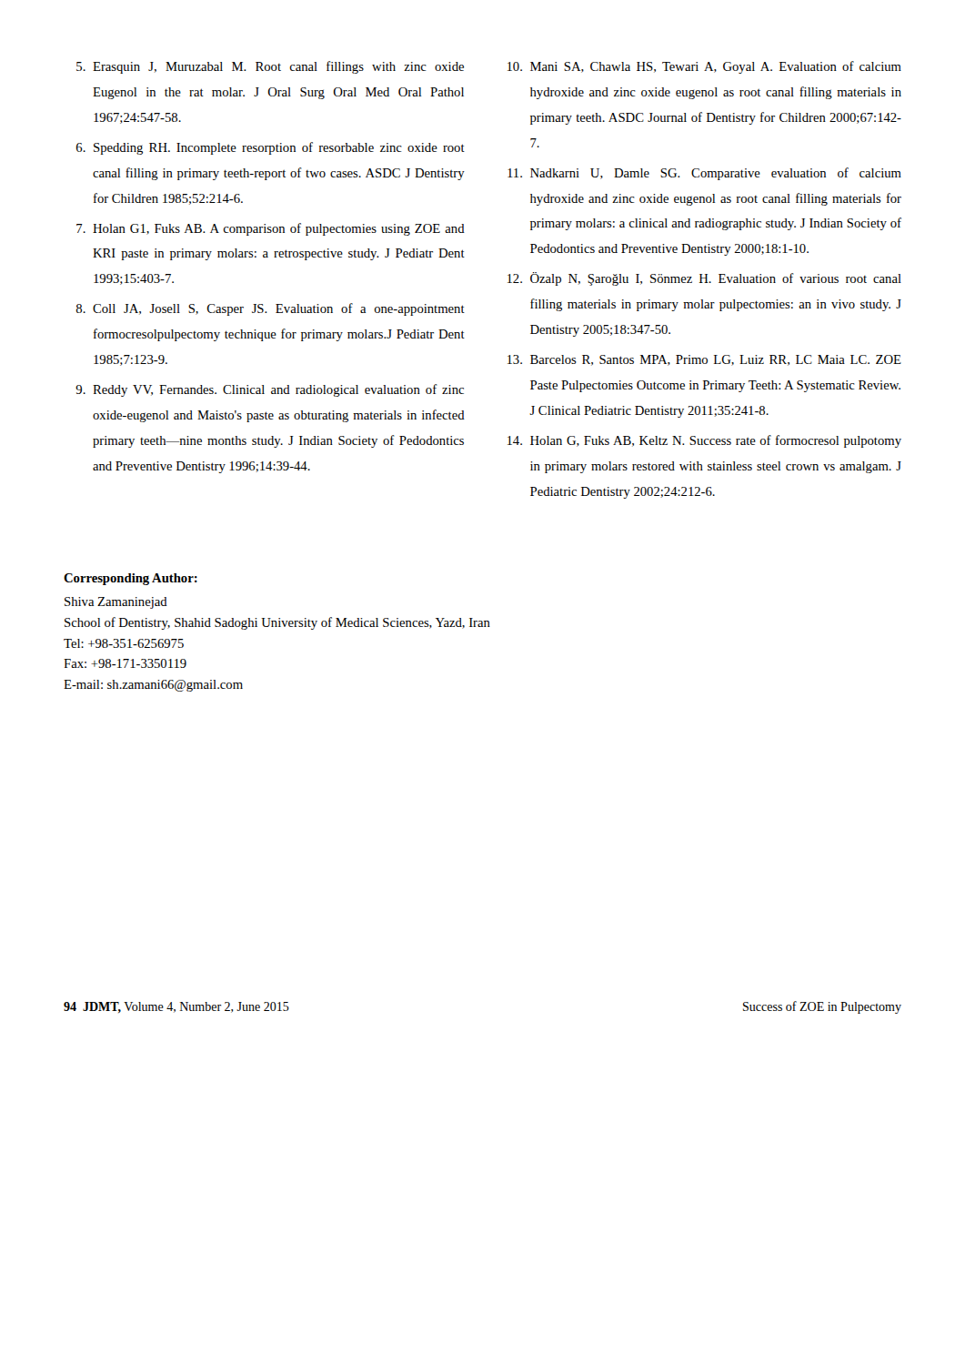Erasquin J, Muruzabal M. Root canal fillings with zinc oxide Eugenol in the rat molar. J Oral Surg Oral Med Oral Pathol 1967;24:547-58.
Spedding RH. Incomplete resorption of resorbable zinc oxide root canal filling in primary teeth-report of two cases. ASDC J Dentistry for Children 1985;52:214-6.
Holan G1, Fuks AB. A comparison of pulpectomies using ZOE and KRI paste in primary molars: a retrospective study. J Pediatr Dent 1993;15:403-7.
Coll JA, Josell S, Casper JS. Evaluation of a one-appointment formocresolpulpectomy technique for primary molars.J Pediatr Dent 1985;7:123-9.
Reddy VV, Fernandes. Clinical and radiological evaluation of zinc oxide-eugenol and Maisto's paste as obturating materials in infected primary teeth—nine months study. J Indian Society of Pedodontics and Preventive Dentistry 1996;14:39-44.
Mani SA, Chawla HS, Tewari A, Goyal A. Evaluation of calcium hydroxide and zinc oxide eugenol as root canal filling materials in primary teeth. ASDC Journal of Dentistry for Children 2000;67:142-7.
Nadkarni U, Damle SG. Comparative evaluation of calcium hydroxide and zinc oxide eugenol as root canal filling materials for primary molars: a clinical and radiographic study. J Indian Society of Pedodontics and Preventive Dentistry 2000;18:1-10.
Özalp N, Şaroğlu I, Sönmez H. Evaluation of various root canal filling materials in primary molar pulpectomies: an in vivo study. J Dentistry 2005;18:347-50.
Barcelos R, Santos MPA, Primo LG, Luiz RR, LC Maia LC. ZOE Paste Pulpectomies Outcome in Primary Teeth: A Systematic Review. J Clinical Pediatric Dentistry 2011;35:241-8.
Holan G, Fuks AB, Keltz N. Success rate of formocresol pulpotomy in primary molars restored with stainless steel crown vs amalgam. J Pediatric Dentistry 2002;24:212-6.
Corresponding Author:
Shiva Zamaninejad
School of Dentistry, Shahid Sadoghi University of Medical Sciences, Yazd, Iran
Tel: +98-351-6256975
Fax: +98-171-3350119
E-mail: sh.zamani66@gmail.com
94 JDMT, Volume 4, Number 2, June 2015
Success of ZOE in Pulpectomy